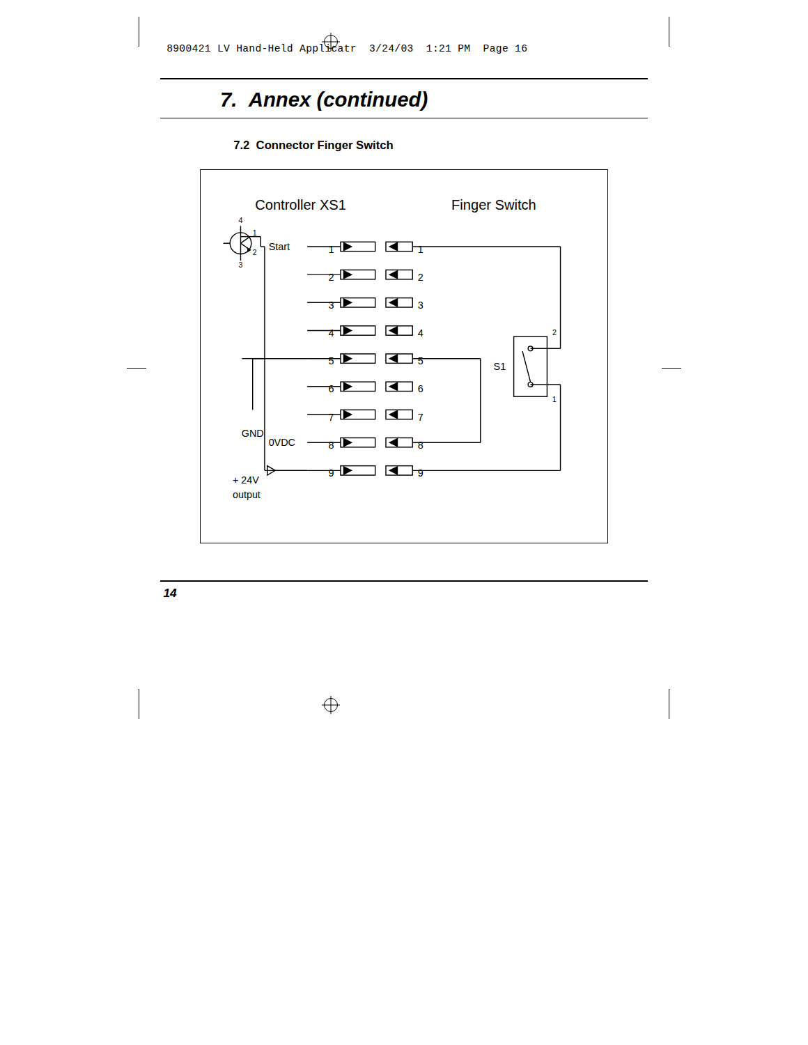8900421 LV Hand-Held Applicatr 3/24/03 1:21 PM Page 16
7. Annex (continued)
7.2 Connector Finger Switch
Controller XS1 Finger Switch 4 1 2 3 1 2 3 4 5 6 7 8 9 1 2 3 4 5 6 7 8 9 Start GND 0VDC + 24V output 2 1 S1
14